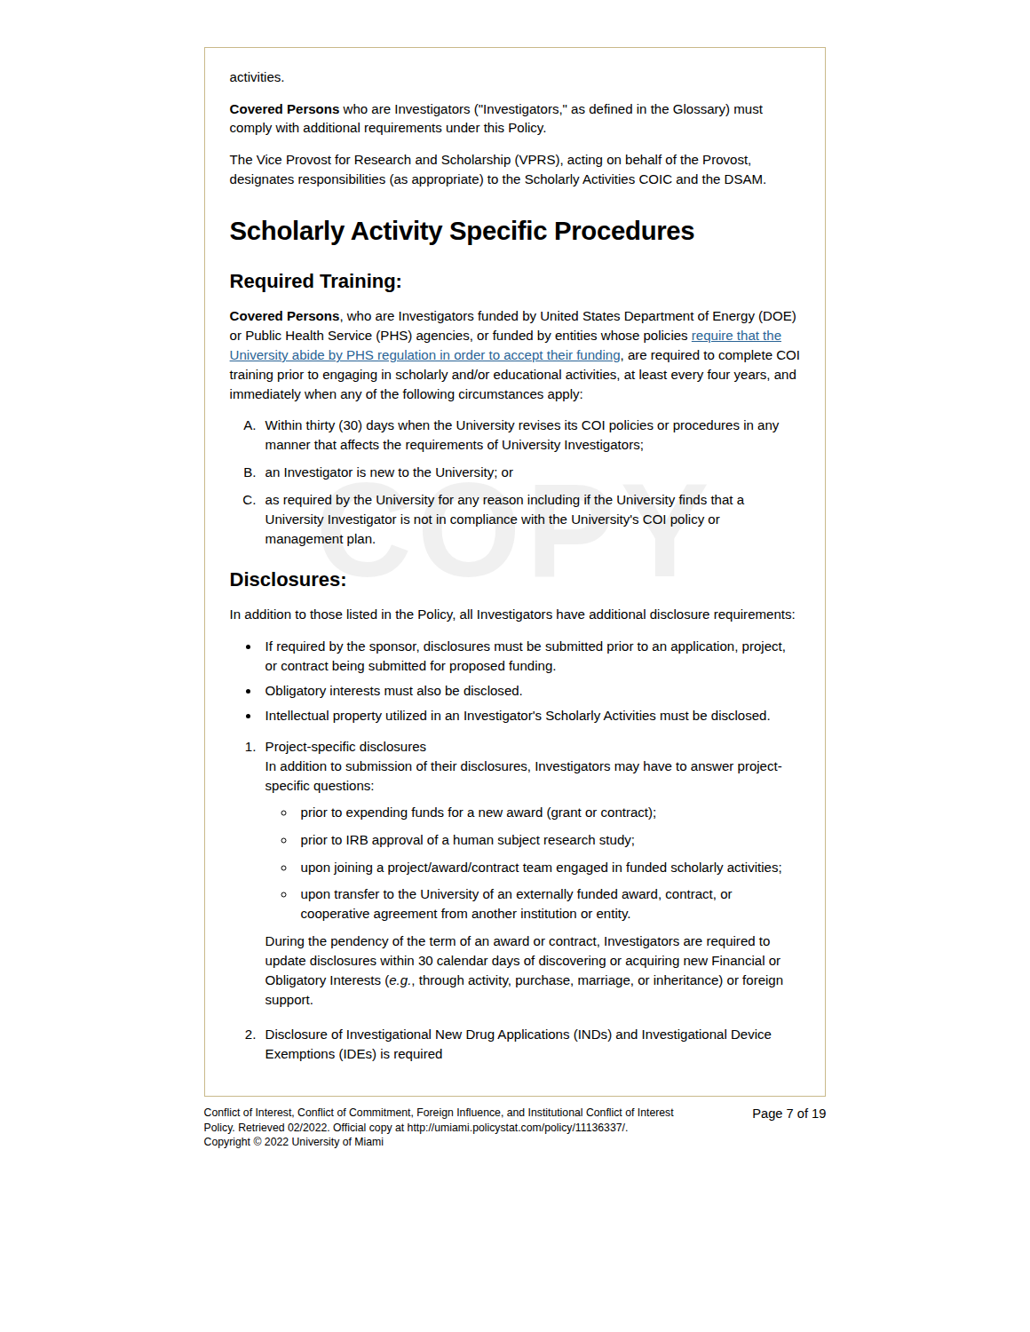COPY
activities.
Covered Persons who are Investigators ("Investigators," as defined in the Glossary) must comply with additional requirements under this Policy.
The Vice Provost for Research and Scholarship (VPRS), acting on behalf of the Provost, designates responsibilities (as appropriate) to the Scholarly Activities COIC and the DSAM.
Scholarly Activity Specific Procedures
Required Training:
Covered Persons, who are Investigators funded by United States Department of Energy (DOE) or Public Health Service (PHS) agencies, or funded by entities whose policies require that the University abide by PHS regulation in order to accept their funding, are required to complete COI training prior to engaging in scholarly and/or educational activities, at least every four years, and immediately when any of the following circumstances apply:
Within thirty (30) days when the University revises its COI policies or procedures in any manner that affects the requirements of University Investigators;
an Investigator is new to the University; or
as required by the University for any reason including if the University finds that a University Investigator is not in compliance with the University's COI policy or management plan.
Disclosures:
In addition to those listed in the Policy, all Investigators have additional disclosure requirements:
If required by the sponsor, disclosures must be submitted prior to an application, project, or contract being submitted for proposed funding.
Obligatory interests must also be disclosed.
Intellectual property utilized in an Investigator's Scholarly Activities must be disclosed.
Project-specific disclosures
In addition to submission of their disclosures, Investigators may have to answer project-specific questions:
prior to expending funds for a new award (grant or contract);
prior to IRB approval of a human subject research study;
upon joining a project/award/contract team engaged in funded scholarly activities;
upon transfer to the University of an externally funded award, contract, or cooperative agreement from another institution or entity.
During the pendency of the term of an award or contract, Investigators are required to update disclosures within 30 calendar days of discovering or acquiring new Financial or Obligatory Interests (e.g., through activity, purchase, marriage, or inheritance) or foreign support.
Disclosure of Investigational New Drug Applications (INDs) and Investigational Device Exemptions (IDEs) is required
Conflict of Interest, Conflict of Commitment, Foreign Influence, and Institutional Conflict of Interest Policy. Retrieved 02/2022. Official copy at http://umiami.policystat.com/policy/11136337/. Copyright © 2022 University of Miami
Page 7 of 19